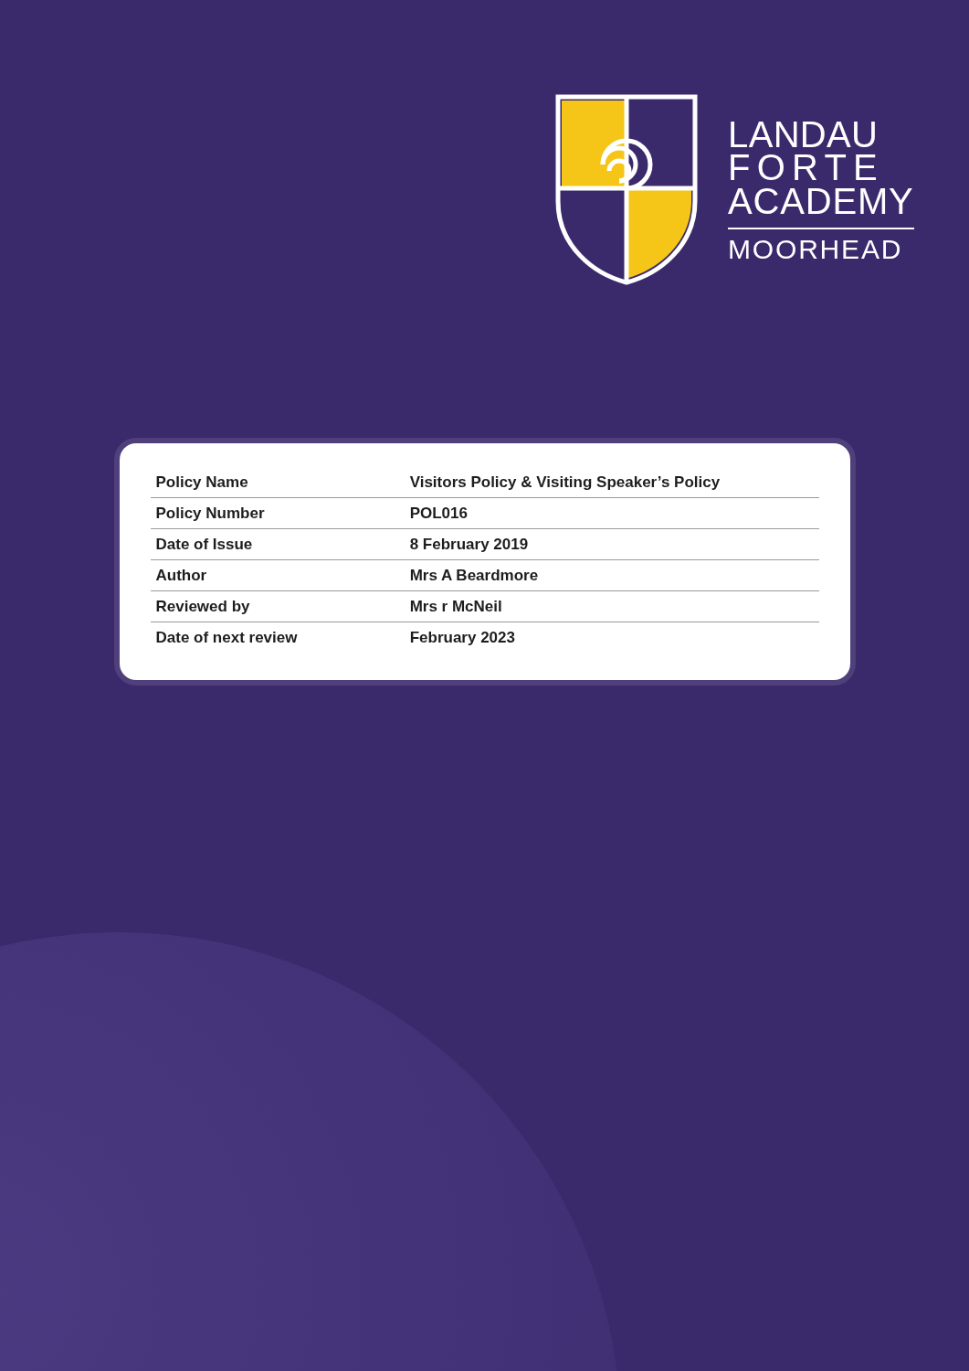Landau Forte Academy Moorhead crest
Landau Forte Academy Moorhead
Policy document details
| Policy Name | Visitors Policy & Visiting Speaker’s Policy |
| Policy Number | POL016 |
| Date of Issue | 8 February 2019 |
| Author | Mrs A Beardmore |
| Reviewed by | Mrs r McNeil |
| Date of next review | February 2023 |